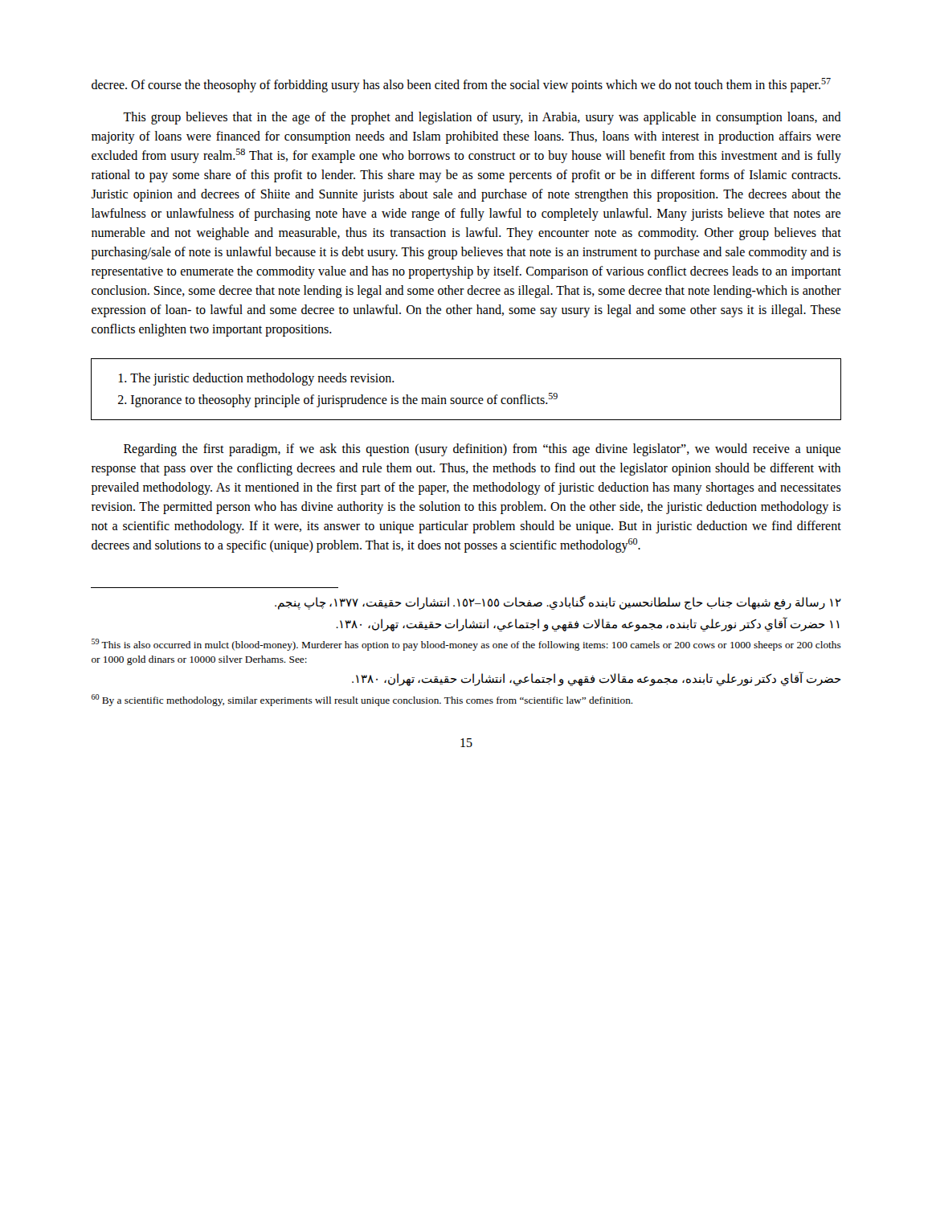decree. Of course the theosophy of forbidding usury has also been cited from the social view points which we do not touch them in this paper.57
This group believes that in the age of the prophet and legislation of usury, in Arabia, usury was applicable in consumption loans, and majority of loans were financed for consumption needs and Islam prohibited these loans. Thus, loans with interest in production affairs were excluded from usury realm.58 That is, for example one who borrows to construct or to buy house will benefit from this investment and is fully rational to pay some share of this profit to lender. This share may be as some percents of profit or be in different forms of Islamic contracts. Juristic opinion and decrees of Shiite and Sunnite jurists about sale and purchase of note strengthen this proposition. The decrees about the lawfulness or unlawfulness of purchasing note have a wide range of fully lawful to completely unlawful. Many jurists believe that notes are numerable and not weighable and measurable, thus its transaction is lawful. They encounter note as commodity. Other group believes that purchasing/sale of note is unlawful because it is debt usury. This group believes that note is an instrument to purchase and sale commodity and is representative to enumerate the commodity value and has no propertyship by itself. Comparison of various conflict decrees leads to an important conclusion. Since, some decree that note lending is legal and some other decree as illegal. That is, some decree that note lending-which is another expression of loan- to lawful and some decree to unlawful. On the other hand, some say usury is legal and some other says it is illegal. These conflicts enlighten two important propositions.
The juristic deduction methodology needs revision.
Ignorance to theosophy principle of jurisprudence is the main source of conflicts.59
Regarding the first paradigm, if we ask this question (usury definition) from “this age divine legislator”, we would receive a unique response that pass over the conflicting decrees and rule them out. Thus, the methods to find out the legislator opinion should be different with prevailed methodology. As it mentioned in the first part of the paper, the methodology of juristic deduction has many shortages and necessitates revision. The permitted person who has divine authority is the solution to this problem. On the other side, the juristic deduction methodology is not a scientific methodology. If it were, its answer to unique particular problem should be unique. But in juristic deduction we find different decrees and solutions to a specific (unique) problem. That is, it does not posses a scientific methodology60.
١٢ رسالة رفع شبهات جناب حاج سلطانحسين تابنده گنابادي. صفحات ١٥٥–١٥٢. انتشارات حقيقت، ١٣٧٧، چاپ پنجم.
١١ حضرت آقاي دكتر نورعلي تابنده، مجموعه مقالات فقهي و اجتماعي، انتشارات حقيقت، تهران، ١٣٨٠.
59 This is also occurred in mulct (blood-money). Murderer has option to pay blood-money as one of the following items: 100 camels or 200 cows or 1000 sheeps or 200 cloths or 1000 gold dinars or 10000 silver Derhams. See:
حضرت آقاي دكتر نورعلي تابنده، مجموعه مقالات فقهي و اجتماعي، انتشارات حقيقت، تهران، ١٣٨٠.
60 By a scientific methodology, similar experiments will result unique conclusion. This comes from “scientific law” definition.
15